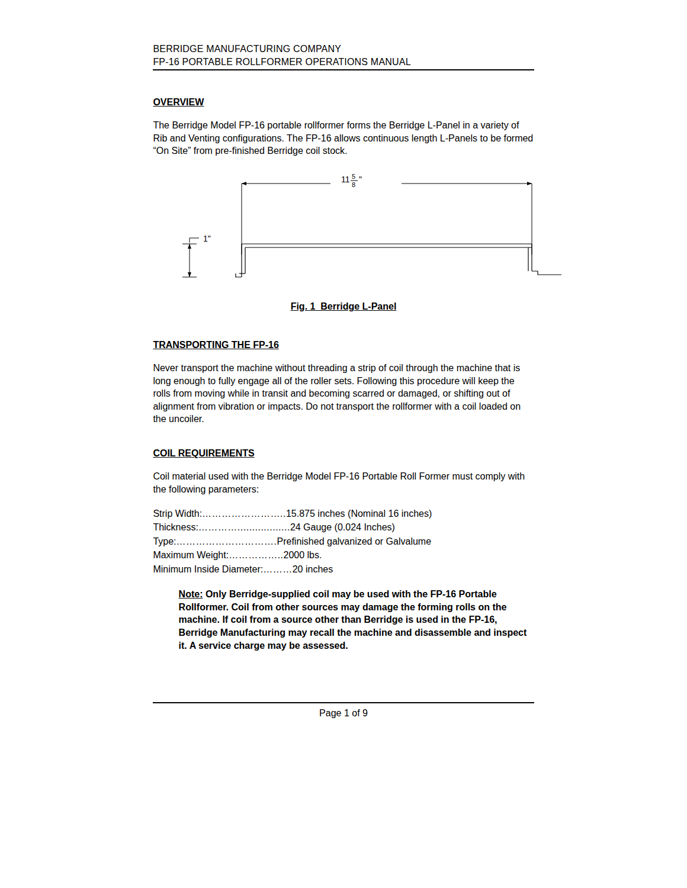BERRIDGE MANUFACTURING COMPANY FP-16 PORTABLE ROLLFORMER OPERATIONS MANUAL
OVERVIEW
The Berridge Model FP-16 portable rollformer forms the Berridge L-Panel in a variety of Rib and Venting configurations. The FP-16 allows continuous length L-Panels to be formed “On Site” from pre-finished Berridge coil stock.
11 5 8 " 1"
Fig. 1 Berridge L-Panel
TRANSPORTING THE FP-16
Never transport the machine without threading a strip of coil through the machine that is long enough to fully engage all of the roller sets. Following this procedure will keep the rolls from moving while in transit and becoming scarred or damaged, or shifting out of alignment from vibration or impacts. Do not transport the rollformer with a coil loaded on the uncoiler.
COIL REQUIREMENTS
Coil material used with the Berridge Model FP-16 Portable Roll Former must comply with the following parameters:
Strip Width:…………………….. 15.875 inches (Nominal 16 inches)
Thickness:………….................. 24 Gauge (0.024 Inches)
Type:…………………………. Prefinished galvanized or Galvalume
Maximum Weight:…………….. 2000 lbs.
Minimum Inside Diameter:………20 inches
Note: Only Berridge-supplied coil may be used with the FP-16 Portable Rollformer. Coil from other sources may damage the forming rolls on the machine. If coil from a source other than Berridge is used in the FP-16, Berridge Manufacturing may recall the machine and disassemble and inspect it. A service charge may be assessed.
Page 1 of 9